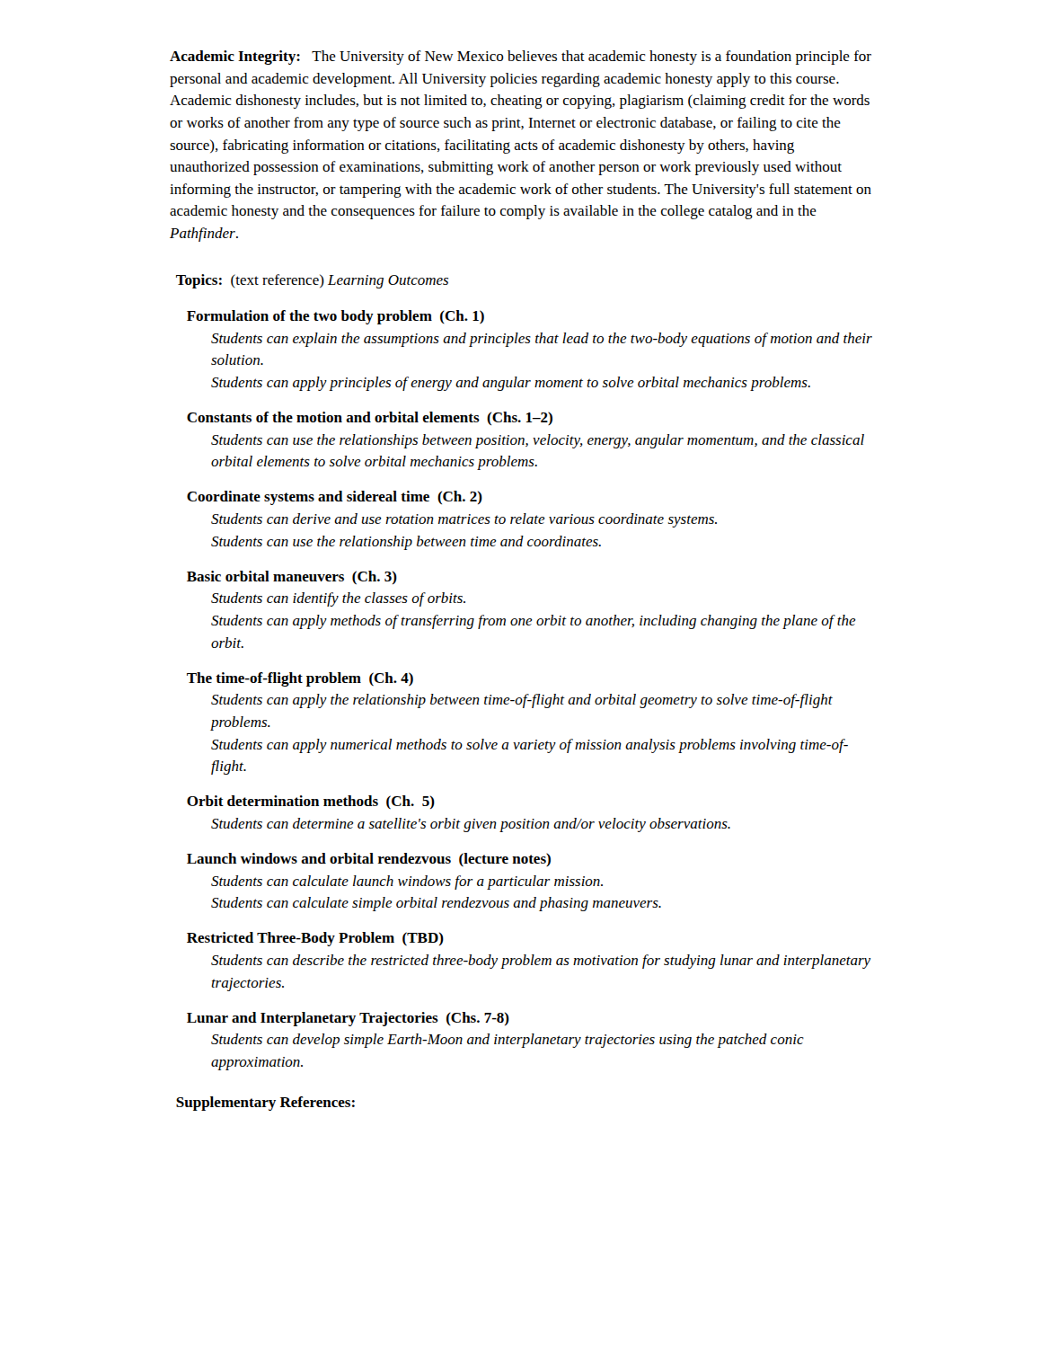Academic Integrity:
The University of New Mexico believes that academic honesty is a foundation principle for personal and academic development. All University policies regarding academic honesty apply to this course. Academic dishonesty includes, but is not limited to, cheating or copying, plagiarism (claiming credit for the words or works of another from any type of source such as print, Internet or electronic database, or failing to cite the source), fabricating information or citations, facilitating acts of academic dishonesty by others, having unauthorized possession of examinations, submitting work of another person or work previously used without informing the instructor, or tampering with the academic work of other students. The University's full statement on academic honesty and the consequences for failure to comply is available in the college catalog and in the Pathfinder.
Topics: (text reference) Learning Outcomes
Formulation of the two body problem (Ch. 1)
Students can explain the assumptions and principles that lead to the two-body equations of motion and their solution. Students can apply principles of energy and angular moment to solve orbital mechanics problems.
Constants of the motion and orbital elements (Chs. 1–2)
Students can use the relationships between position, velocity, energy, angular momentum, and the classical orbital elements to solve orbital mechanics problems.
Coordinate systems and sidereal time (Ch. 2)
Students can derive and use rotation matrices to relate various coordinate systems. Students can use the relationship between time and coordinates.
Basic orbital maneuvers (Ch. 3)
Students can identify the classes of orbits. Students can apply methods of transferring from one orbit to another, including changing the plane of the orbit.
The time-of-flight problem (Ch. 4)
Students can apply the relationship between time-of-flight and orbital geometry to solve time-of-flight problems. Students can apply numerical methods to solve a variety of mission analysis problems involving time-of-flight.
Orbit determination methods (Ch. 5)
Students can determine a satellite's orbit given position and/or velocity observations.
Launch windows and orbital rendezvous (lecture notes)
Students can calculate launch windows for a particular mission. Students can calculate simple orbital rendezvous and phasing maneuvers.
Restricted Three-Body Problem (TBD)
Students can describe the restricted three-body problem as motivation for studying lunar and interplanetary trajectories.
Lunar and Interplanetary Trajectories (Chs. 7-8)
Students can develop simple Earth-Moon and interplanetary trajectories using the patched conic approximation.
Supplementary References: